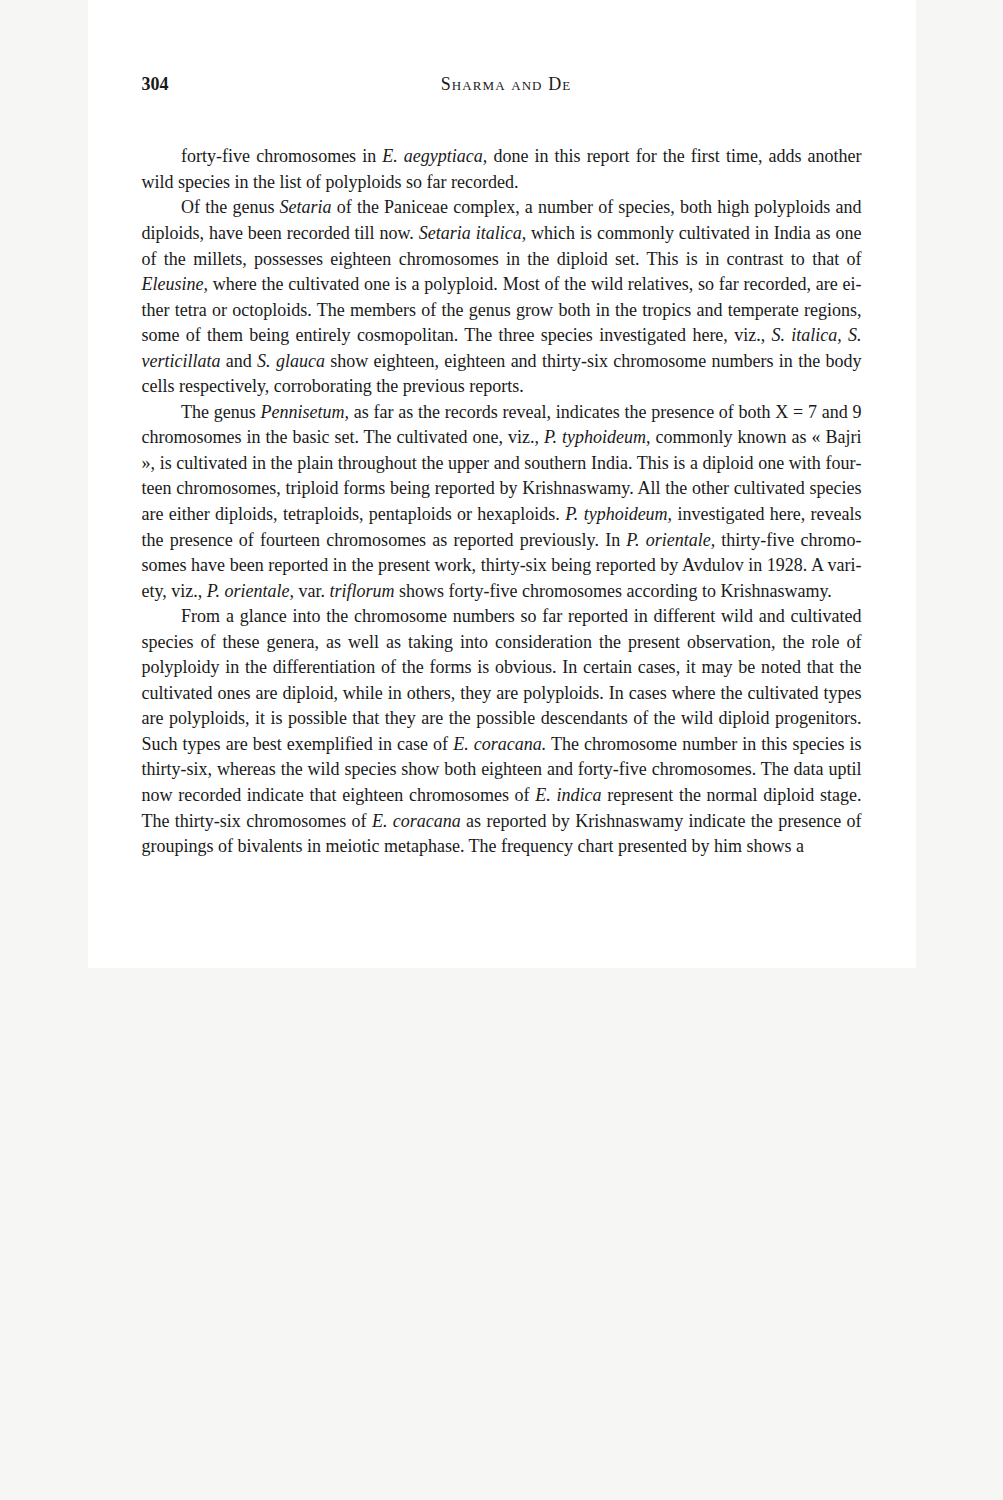304 Sharma and De
forty-five chromosomes in E. aegyptiaca, done in this report for the first time, adds another wild species in the list of polyploids so far recorded.
Of the genus Setaria of the Paniceae complex, a number of species, both high polyploids and diploids, have been recorded till now. Setaria italica, which is commonly cultivated in India as one of the millets, possesses eighteen chromosomes in the diploid set. This is in contrast to that of Eleusine, where the cultivated one is a polyploid. Most of the wild relatives, so far recorded, are either tetra or octoploids. The members of the genus grow both in the tropics and temperate regions, some of them being entirely cosmopolitan. The three species investigated here, viz., S. italica, S. verticillata and S. glauca show eighteen, eighteen and thirty-six chromosome numbers in the body cells respectively, corroborating the previous reports.
The genus Pennisetum, as far as the records reveal, indicates the presence of both X = 7 and 9 chromosomes in the basic set. The cultivated one, viz., P. typhoideum, commonly known as « Bajri », is cultivated in the plain throughout the upper and southern India. This is a diploid one with fourteen chromosomes, triploid forms being reported by Krishnaswamy. All the other cultivated species are either diploids, tetraploids, pentaploids or hexaploids. P. typhoideum, investigated here, reveals the presence of fourteen chromosomes as reported previously. In P. orientale, thirty-five chromosomes have been reported in the present work, thirty-six being reported by Avdulov in 1928. A variety, viz., P. orientale, var. triflorum shows forty-five chromosomes according to Krishnaswamy.
From a glance into the chromosome numbers so far reported in different wild and cultivated species of these genera, as well as taking into consideration the present observation, the role of polyploidy in the differentiation of the forms is obvious. In certain cases, it may be noted that the cultivated ones are diploid, while in others, they are polyploids. In cases where the cultivated types are polyploids, it is possible that they are the possible descendants of the wild diploid progenitors. Such types are best exemplified in case of E. coracana. The chromosome number in this species is thirty-six, whereas the wild species show both eighteen and forty-five chromosomes. The data uptil now recorded indicate that eighteen chromosomes of E. indica represent the normal diploid stage. The thirty-six chromosomes of E. coracana as reported by Krishnaswamy indicate the presence of groupings of bivalents in meiotic metaphase. The frequency chart presented by him shows a